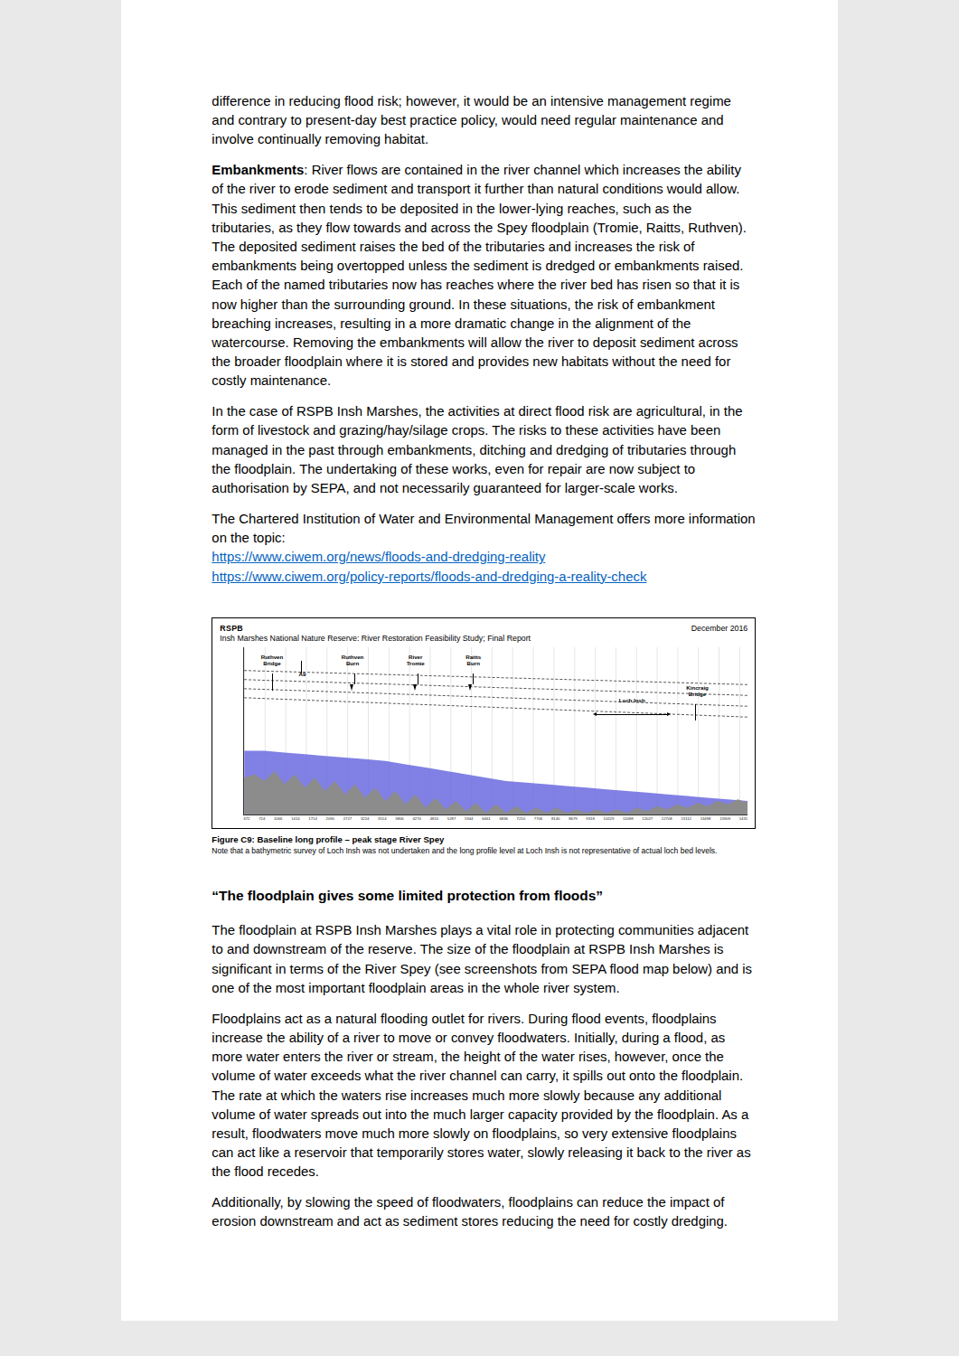difference in reducing flood risk; however, it would be an intensive management regime and contrary to present-day best practice policy, would need regular maintenance and involve continually removing habitat.
Embankments: River flows are contained in the river channel which increases the ability of the river to erode sediment and transport it further than natural conditions would allow. This sediment then tends to be deposited in the lower-lying reaches, such as the tributaries, as they flow towards and across the Spey floodplain (Tromie, Raitts, Ruthven). The deposited sediment raises the bed of the tributaries and increases the risk of embankments being overtopped unless the sediment is dredged or embankments raised. Each of the named tributaries now has reaches where the river bed has risen so that it is now higher than the surrounding ground. In these situations, the risk of embankment breaching increases, resulting in a more dramatic change in the alignment of the watercourse. Removing the embankments will allow the river to deposit sediment across the broader floodplain where it is stored and provides new habitats without the need for costly maintenance.
In the case of RSPB Insh Marshes, the activities at direct flood risk are agricultural, in the form of livestock and grazing/hay/silage crops. The risks to these activities have been managed in the past through embankments, ditching and dredging of tributaries through the floodplain. The undertaking of these works, even for repair are now subject to authorisation by SEPA, and not necessarily guaranteed for larger-scale works.
The Chartered Institution of Water and Environmental Management offers more information on the topic:
https://www.ciwem.org/news/floods-and-dredging-reality
https://www.ciwem.org/policy-reports/floods-and-dredging-a-reality-check
RSPB Insh Marshes National Nature Reserve: River Restoration Feasibility Study; Final Report
December 2016
| Network | >InshMarshes_current_versions>Baseline#1>Baseline#2 | |
| Simulation | >InshMarshes_current_versions>baseline design flow runs>baseline#1>DesignFlow_SPOT#1 | |
| Additional Site (i) | >InshMarshes_current_versions>baseline design flow runs>baseline#1>DesignFlow_SPOT#1 | |
| Additional Site (ii) | >InshMarshes_current_versions>baseline design flow runs>baseline#1>DesignFlow_QMED#1 | |
| Additional Site (iii) | >InshMarshes_current_versions>baseline design flow runs>baseline#1>DesignFlow_0.5%(EP+CC)#1 | |
m AD
220.0 228.0 227.0 226.0 225.0 224.0 223.0 222.0 221.0 220.0 219.0 218.0 217.0 216.0 215.0
Ruthven
Bridge
A9
Ruthven
Burn
River
Tromie
Raitts
Burn
Loch Insh
Kincraig
Bridge
372724106614141714 20902727322435143806 42704810528759446461 68367210770681408679 931810229110981202712708 1311213498139091431
Figure C9: Baseline long profile – peak stage River Spey Note that a bathymetric survey of Loch Insh was not undertaken and the long profile level at Loch Insh is not representative of actual loch bed levels.
“The floodplain gives some limited protection from floods”
The floodplain at RSPB Insh Marshes plays a vital role in protecting communities adjacent to and downstream of the reserve. The size of the floodplain at RSPB Insh Marshes is significant in terms of the River Spey (see screenshots from SEPA flood map below) and is one of the most important floodplain areas in the whole river system.
Floodplains act as a natural flooding outlet for rivers. During flood events, floodplains increase the ability of a river to move or convey floodwaters. Initially, during a flood, as more water enters the river or stream, the height of the water rises, however, once the volume of water exceeds what the river channel can carry, it spills out onto the floodplain. The rate at which the waters rise increases much more slowly because any additional volume of water spreads out into the much larger capacity provided by the floodplain. As a result, floodwaters move much more slowly on floodplains, so very extensive floodplains can act like a reservoir that temporarily stores water, slowly releasing it back to the river as the flood recedes.
Additionally, by slowing the speed of floodwaters, floodplains can reduce the impact of erosion downstream and act as sediment stores reducing the need for costly dredging.